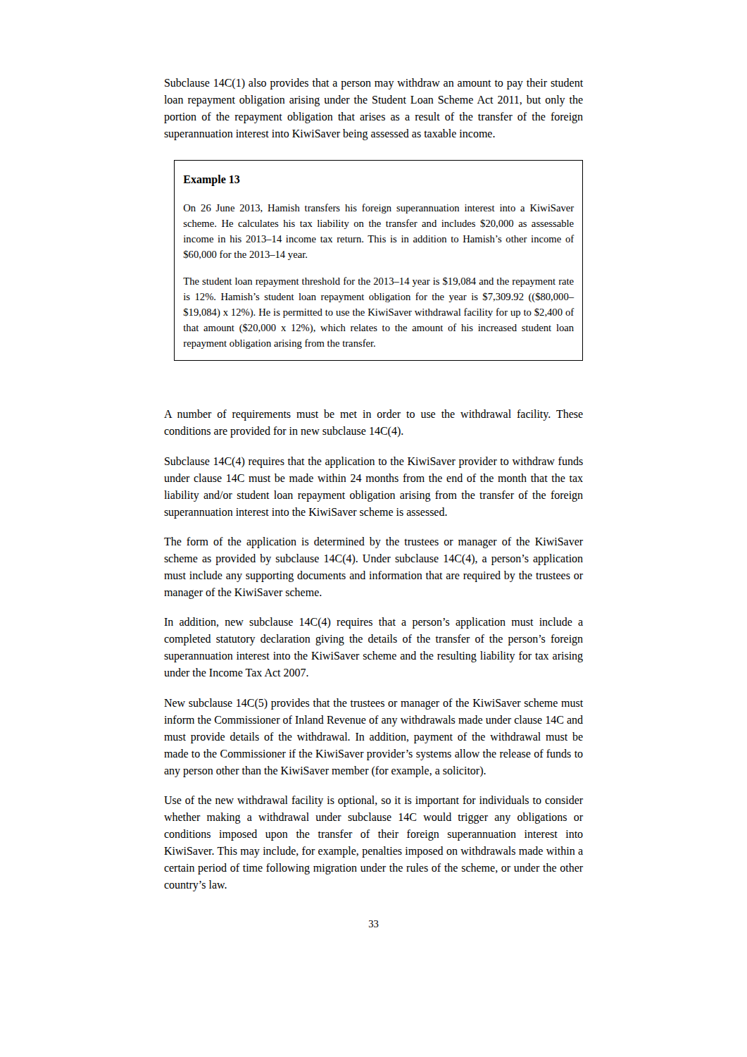Subclause 14C(1) also provides that a person may withdraw an amount to pay their student loan repayment obligation arising under the Student Loan Scheme Act 2011, but only the portion of the repayment obligation that arises as a result of the transfer of the foreign superannuation interest into KiwiSaver being assessed as taxable income.
Example 13
On 26 June 2013, Hamish transfers his foreign superannuation interest into a KiwiSaver scheme. He calculates his tax liability on the transfer and includes $20,000 as assessable income in his 2013–14 income tax return. This is in addition to Hamish’s other income of $60,000 for the 2013–14 year.
The student loan repayment threshold for the 2013–14 year is $19,084 and the repayment rate is 12%. Hamish’s student loan repayment obligation for the year is $7,309.92 (($80,000–$19,084) x 12%). He is permitted to use the KiwiSaver withdrawal facility for up to $2,400 of that amount ($20,000 x 12%), which relates to the amount of his increased student loan repayment obligation arising from the transfer.
A number of requirements must be met in order to use the withdrawal facility. These conditions are provided for in new subclause 14C(4).
Subclause 14C(4) requires that the application to the KiwiSaver provider to withdraw funds under clause 14C must be made within 24 months from the end of the month that the tax liability and/or student loan repayment obligation arising from the transfer of the foreign superannuation interest into the KiwiSaver scheme is assessed.
The form of the application is determined by the trustees or manager of the KiwiSaver scheme as provided by subclause 14C(4). Under subclause 14C(4), a person’s application must include any supporting documents and information that are required by the trustees or manager of the KiwiSaver scheme.
In addition, new subclause 14C(4) requires that a person’s application must include a completed statutory declaration giving the details of the transfer of the person’s foreign superannuation interest into the KiwiSaver scheme and the resulting liability for tax arising under the Income Tax Act 2007.
New subclause 14C(5) provides that the trustees or manager of the KiwiSaver scheme must inform the Commissioner of Inland Revenue of any withdrawals made under clause 14C and must provide details of the withdrawal. In addition, payment of the withdrawal must be made to the Commissioner if the KiwiSaver provider’s systems allow the release of funds to any person other than the KiwiSaver member (for example, a solicitor).
Use of the new withdrawal facility is optional, so it is important for individuals to consider whether making a withdrawal under subclause 14C would trigger any obligations or conditions imposed upon the transfer of their foreign superannuation interest into KiwiSaver. This may include, for example, penalties imposed on withdrawals made within a certain period of time following migration under the rules of the scheme, or under the other country’s law.
33